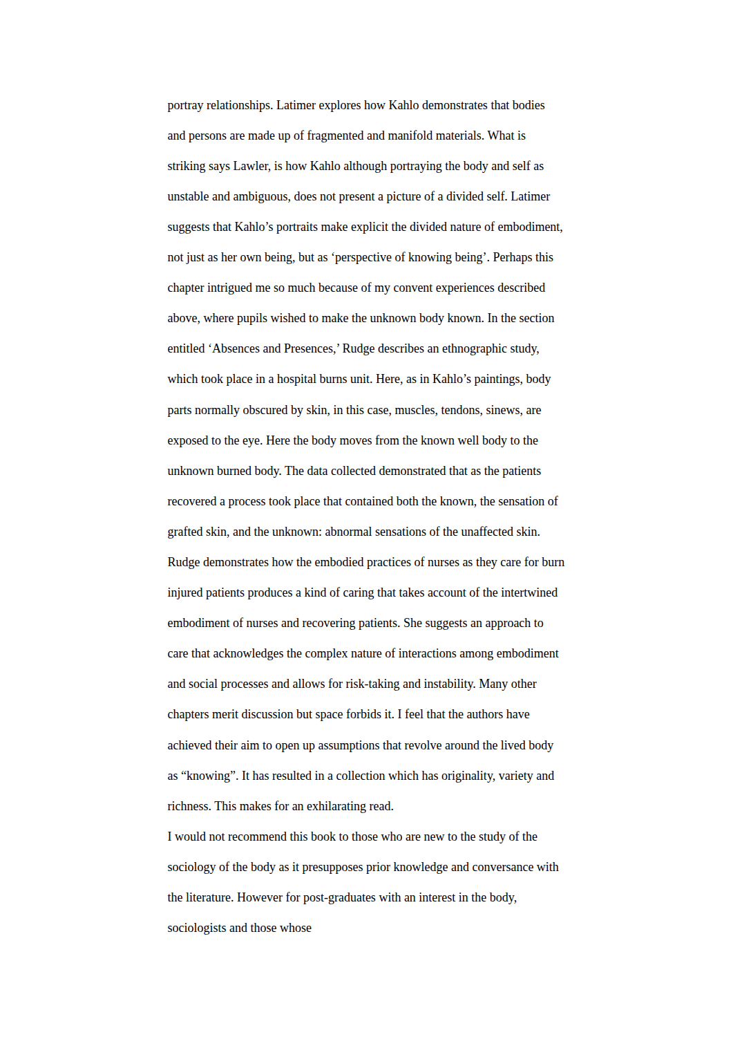portray relationships. Latimer explores how Kahlo demonstrates that bodies and persons are made up of fragmented and manifold materials. What is striking says Lawler, is how Kahlo although portraying the body and self as unstable and ambiguous, does not present a picture of a divided self. Latimer suggests that Kahlo’s portraits make explicit the divided nature of embodiment, not just as her own being, but as ‘perspective of knowing being’. Perhaps this chapter intrigued me so much because of my convent experiences described above, where pupils wished to make the unknown body known. In the section entitled ‘Absences and Presences,’ Rudge describes an ethnographic study, which took place in a hospital burns unit. Here, as in Kahlo’s paintings, body parts normally obscured by skin, in this case, muscles, tendons, sinews, are exposed to the eye. Here the body moves from the known well body to the unknown burned body. The data collected demonstrated that as the patients recovered a process took place that contained both the known, the sensation of grafted skin, and the unknown: abnormal sensations of the unaffected skin. Rudge demonstrates how the embodied practices of nurses as they care for burn injured patients produces a kind of caring that takes account of the intertwined embodiment of nurses and recovering patients. She suggests an approach to care that acknowledges the complex nature of interactions among embodiment and social processes and allows for risk-taking and instability. Many other chapters merit discussion but space forbids it. I feel that the authors have achieved their aim to open up assumptions that revolve around the lived body as “knowing”. It has resulted in a collection which has originality, variety and richness. This makes for an exhilarating read.
I would not recommend this book to those who are new to the study of the sociology of the body as it presupposes prior knowledge and conversance with the literature. However for post-graduates with an interest in the body, sociologists and those whose